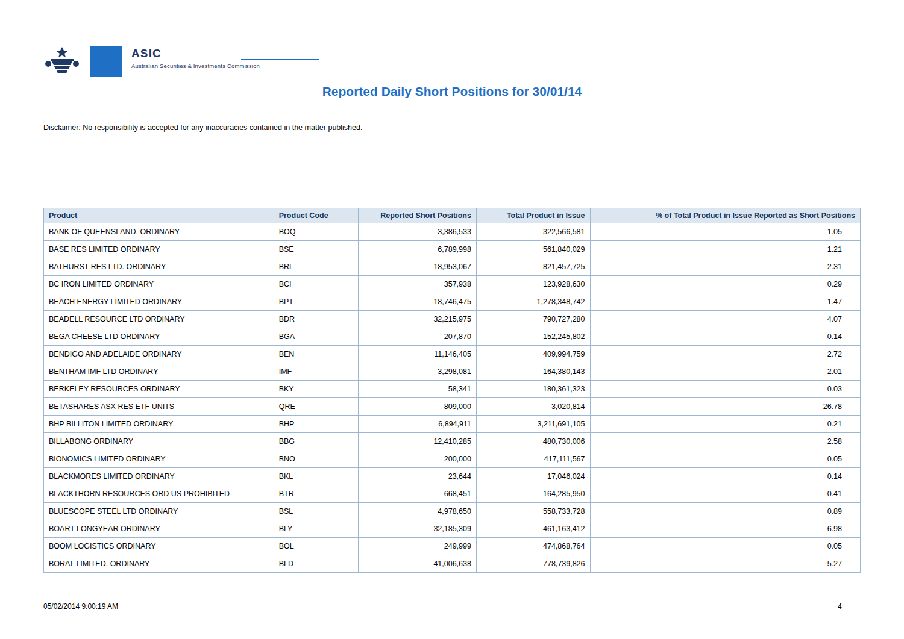ASIC
Australian Securities & Investments Commission
Reported Daily Short Positions for 30/01/14
Disclaimer: No responsibility is accepted for any inaccuracies contained in the matter published.
| Product | Product Code | Reported Short Positions | Total Product in Issue | % of Total Product in Issue Reported as Short Positions |
| --- | --- | --- | --- | --- |
| BANK OF QUEENSLAND. ORDINARY | BOQ | 3,386,533 | 322,566,581 | 1.05 |
| BASE RES LIMITED ORDINARY | BSE | 6,789,998 | 561,840,029 | 1.21 |
| BATHURST RES LTD. ORDINARY | BRL | 18,953,067 | 821,457,725 | 2.31 |
| BC IRON LIMITED ORDINARY | BCI | 357,938 | 123,928,630 | 0.29 |
| BEACH ENERGY LIMITED ORDINARY | BPT | 18,746,475 | 1,278,348,742 | 1.47 |
| BEADELL RESOURCE LTD ORDINARY | BDR | 32,215,975 | 790,727,280 | 4.07 |
| BEGA CHEESE LTD ORDINARY | BGA | 207,870 | 152,245,802 | 0.14 |
| BENDIGO AND ADELAIDE ORDINARY | BEN | 11,146,405 | 409,994,759 | 2.72 |
| BENTHAM IMF LTD ORDINARY | IMF | 3,298,081 | 164,380,143 | 2.01 |
| BERKELEY RESOURCES ORDINARY | BKY | 58,341 | 180,361,323 | 0.03 |
| BETASHARES ASX RES ETF UNITS | QRE | 809,000 | 3,020,814 | 26.78 |
| BHP BILLITON LIMITED ORDINARY | BHP | 6,894,911 | 3,211,691,105 | 0.21 |
| BILLABONG ORDINARY | BBG | 12,410,285 | 480,730,006 | 2.58 |
| BIONOMICS LIMITED ORDINARY | BNO | 200,000 | 417,111,567 | 0.05 |
| BLACKMORES LIMITED ORDINARY | BKL | 23,644 | 17,046,024 | 0.14 |
| BLACKTHORN RESOURCES ORD US PROHIBITED | BTR | 668,451 | 164,285,950 | 0.41 |
| BLUESCOPE STEEL LTD ORDINARY | BSL | 4,978,650 | 558,733,728 | 0.89 |
| BOART LONGYEAR ORDINARY | BLY | 32,185,309 | 461,163,412 | 6.98 |
| BOOM LOGISTICS ORDINARY | BOL | 249,999 | 474,868,764 | 0.05 |
| BORAL LIMITED. ORDINARY | BLD | 41,006,638 | 778,739,826 | 5.27 |
05/02/2014 9:00:19 AM
4